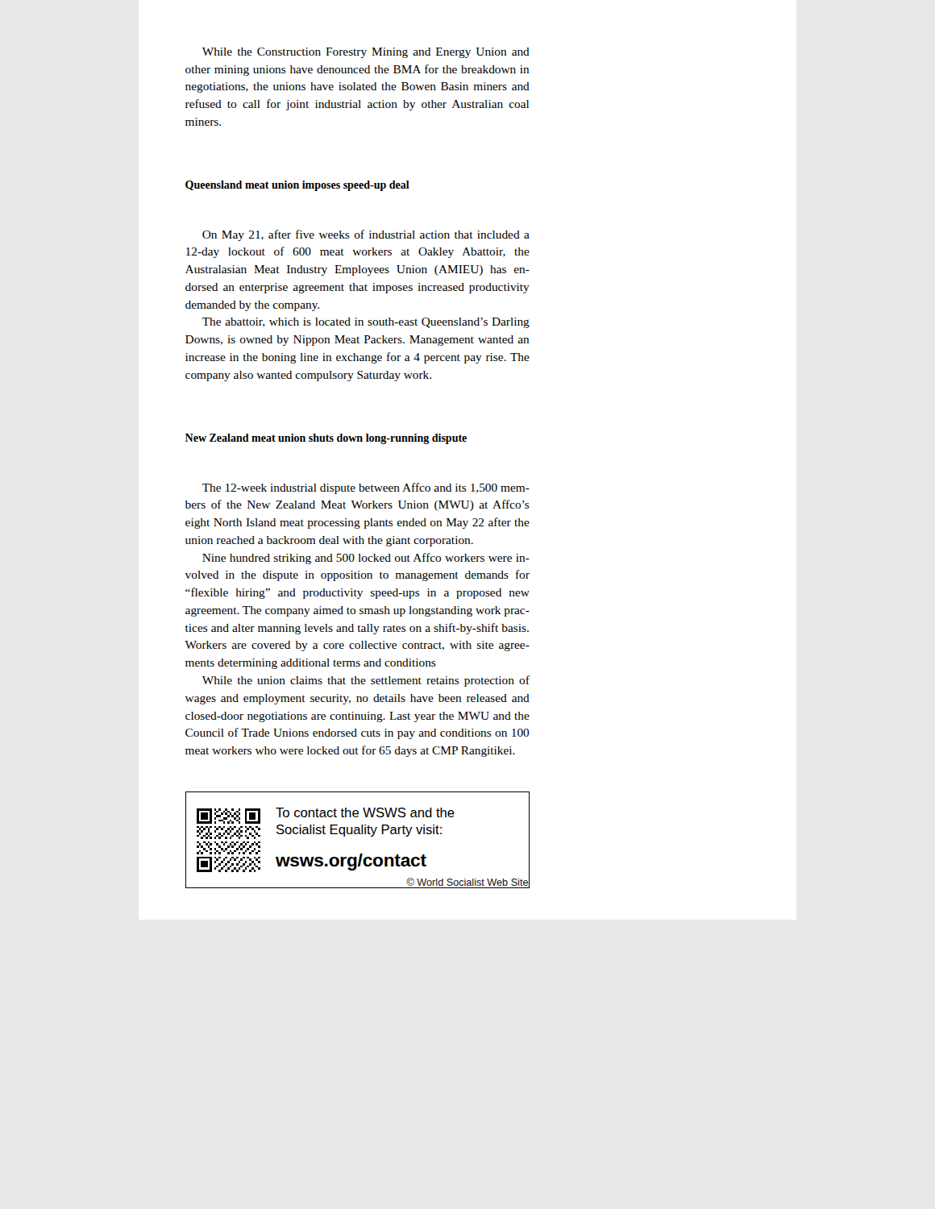While the Construction Forestry Mining and Energy Union and other mining unions have denounced the BMA for the breakdown in negotiations, the unions have isolated the Bowen Basin miners and refused to call for joint industrial action by other Australian coal miners.
Queensland meat union imposes speed-up deal
On May 21, after five weeks of industrial action that included a 12-day lockout of 600 meat workers at Oakley Abattoir, the Australasian Meat Industry Employees Union (AMIEU) has endorsed an enterprise agreement that imposes increased productivity demanded by the company.
The abattoir, which is located in south-east Queensland’s Darling Downs, is owned by Nippon Meat Packers. Management wanted an increase in the boning line in exchange for a 4 percent pay rise. The company also wanted compulsory Saturday work.
New Zealand meat union shuts down long-running dispute
The 12-week industrial dispute between Affco and its 1,500 members of the New Zealand Meat Workers Union (MWU) at Affco’s eight North Island meat processing plants ended on May 22 after the union reached a backroom deal with the giant corporation.
Nine hundred striking and 500 locked out Affco workers were involved in the dispute in opposition to management demands for “flexible hiring” and productivity speed-ups in a proposed new agreement. The company aimed to smash up longstanding work practices and alter manning levels and tally rates on a shift-by-shift basis. Workers are covered by a core collective contract, with site agreements determining additional terms and conditions
While the union claims that the settlement retains protection of wages and employment security, no details have been released and closed-door negotiations are continuing. Last year the MWU and the Council of Trade Unions endorsed cuts in pay and conditions on 100 meat workers who were locked out for 65 days at CMP Rangitikei.
To contact the WSWS and the
Socialist Equality Party visit:
wsws.org/contact
© World Socialist Web Site